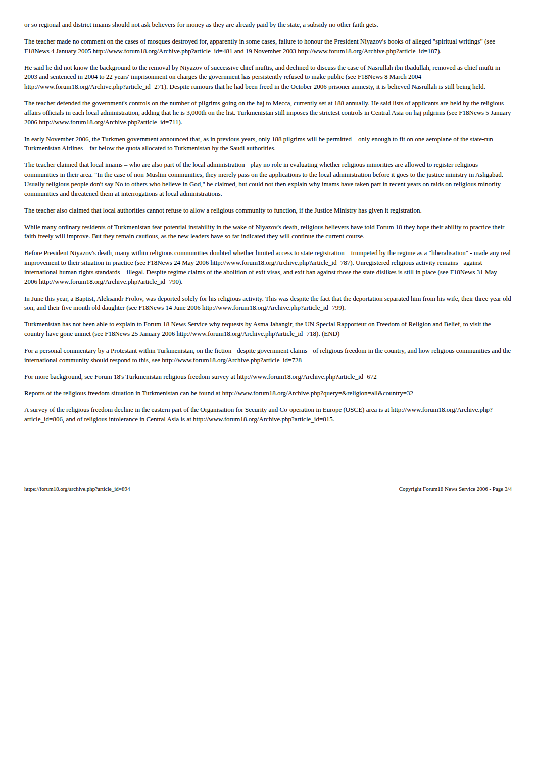or so regional and district imams should not ask believers for money as they are already paid by the state, a subsidy no other faith gets.
The teacher made no comment on the cases of mosques destroyed for, apparently in some cases, failure to honour the President Niyazov's books of alleged "spiritual writings" (see F18News 4 January 2005 http://www.forum18.org/Archive.php?article_id=481 and 19 November 2003 http://www.forum18.org/Archive.php?article_id=187).
He said he did not know the background to the removal by Niyazov of successive chief muftis, and declined to discuss the case of Nasrullah ibn Ibadullah, removed as chief mufti in 2003 and sentenced in 2004 to 22 years' imprisonment on charges the government has persistently refused to make public (see F18News 8 March 2004 http://www.forum18.org/Archive.php?article_id=271). Despite rumours that he had been freed in the October 2006 prisoner amnesty, it is believed Nasrullah is still being held.
The teacher defended the government's controls on the number of pilgrims going on the haj to Mecca, currently set at 188 annually. He said lists of applicants are held by the religious affairs officials in each local administration, adding that he is 3,000th on the list. Turkmenistan still imposes the strictest controls in Central Asia on haj pilgrims (see F18News 5 January 2006 http://www.forum18.org/Archive.php?article_id=711).
In early November 2006, the Turkmen government announced that, as in previous years, only 188 pilgrims will be permitted – only enough to fit on one aeroplane of the state-run Turkmenistan Airlines – far below the quota allocated to Turkmenistan by the Saudi authorities.
The teacher claimed that local imams – who are also part of the local administration - play no role in evaluating whether religious minorities are allowed to register religious communities in their area. "In the case of non-Muslim communities, they merely pass on the applications to the local administration before it goes to the justice ministry in Ashgabad. Usually religious people don't say No to others who believe in God," he claimed, but could not then explain why imams have taken part in recent years on raids on religious minority communities and threatened them at interrogations at local administrations.
The teacher also claimed that local authorities cannot refuse to allow a religious community to function, if the Justice Ministry has given it registration.
While many ordinary residents of Turkmenistan fear potential instability in the wake of Niyazov's death, religious believers have told Forum 18 they hope their ability to practice their faith freely will improve. But they remain cautious, as the new leaders have so far indicated they will continue the current course.
Before President Niyazov's death, many within religious communities doubted whether limited access to state registration – trumpeted by the regime as a "liberalisation" - made any real improvement to their situation in practice (see F18News 24 May 2006 http://www.forum18.org/Archive.php?article_id=787). Unregistered religious activity remains - against international human rights standards – illegal. Despite regime claims of the abolition of exit visas, and exit ban against those the state dislikes is still in place (see F18News 31 May 2006 http://www.forum18.org/Archive.php?article_id=790).
In June this year, a Baptist, Aleksandr Frolov, was deported solely for his religious activity. This was despite the fact that the deportation separated him from his wife, their three year old son, and their five month old daughter (see F18News 14 June 2006 http://www.forum18.org/Archive.php?article_id=799).
Turkmenistan has not been able to explain to Forum 18 News Service why requests by Asma Jahangir, the UN Special Rapporteur on Freedom of Religion and Belief, to visit the country have gone unmet (see F18News 25 January 2006 http://www.forum18.org/Archive.php?article_id=718). (END)
For a personal commentary by a Protestant within Turkmenistan, on the fiction - despite government claims - of religious freedom in the country, and how religious communities and the international community should respond to this, see http://www.forum18.org/Archive.php?article_id=728
For more background, see Forum 18's Turkmenistan religious freedom survey at http://www.forum18.org/Archive.php?article_id=672
Reports of the religious freedom situation in Turkmenistan can be found at http://www.forum18.org/Archive.php?query=&religion=all&country=32
A survey of the religious freedom decline in the eastern part of the Organisation for Security and Co-operation in Europe (OSCE) area is at http://www.forum18.org/Archive.php?article_id=806, and of religious intolerance in Central Asia is at http://www.forum18.org/Archive.php?article_id=815.
https://forum18.org/archive.php?article_id=894
Copyright Forum18 News Service 2006 - Page 3/4